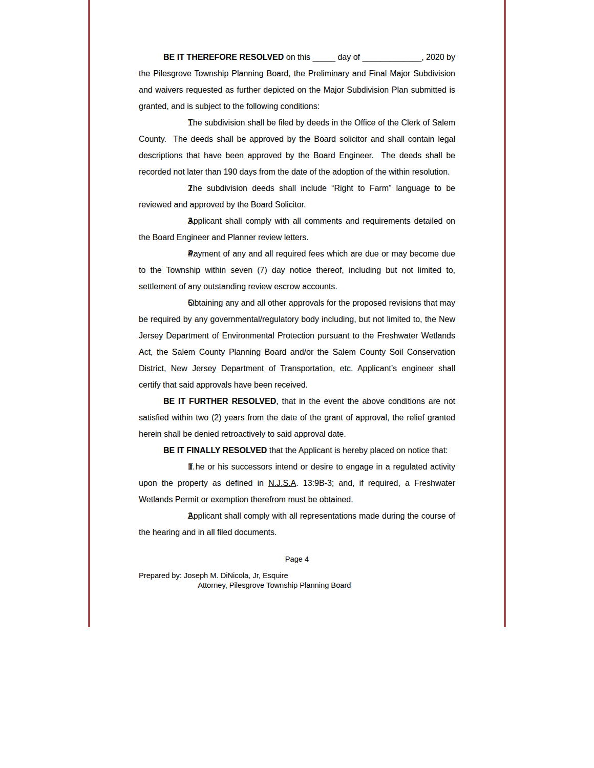BE IT THEREFORE RESOLVED on this _____ day of _____________, 2020 by the Pilesgrove Township Planning Board, the Preliminary and Final Major Subdivision and waivers requested as further depicted on the Major Subdivision Plan submitted is granted, and is subject to the following conditions:
1. The subdivision shall be filed by deeds in the Office of the Clerk of Salem County. The deeds shall be approved by the Board solicitor and shall contain legal descriptions that have been approved by the Board Engineer. The deeds shall be recorded not later than 190 days from the date of the adoption of the within resolution.
2. The subdivision deeds shall include “Right to Farm” language to be reviewed and approved by the Board Solicitor.
3. Applicant shall comply with all comments and requirements detailed on the Board Engineer and Planner review letters.
4. Payment of any and all required fees which are due or may become due to the Township within seven (7) day notice thereof, including but not limited to, settlement of any outstanding review escrow accounts.
5. Obtaining any and all other approvals for the proposed revisions that may be required by any governmental/regulatory body including, but not limited to, the New Jersey Department of Environmental Protection pursuant to the Freshwater Wetlands Act, the Salem County Planning Board and/or the Salem County Soil Conservation District, New Jersey Department of Transportation, etc. Applicant’s engineer shall certify that said approvals have been received.
BE IT FURTHER RESOLVED, that in the event the above conditions are not satisfied within two (2) years from the date of the grant of approval, the relief granted herein shall be denied retroactively to said approval date.
BE IT FINALLY RESOLVED that the Applicant is hereby placed on notice that:
1. If he or his successors intend or desire to engage in a regulated activity upon the property as defined in N.J.S.A. 13:9B-3; and, if required, a Freshwater Wetlands Permit or exemption therefrom must be obtained.
2. Applicant shall comply with all representations made during the course of the hearing and in all filed documents.
Page 4
Prepared by: Joseph M. DiNicola, Jr, Esquire Attorney, Pilesgrove Township Planning Board